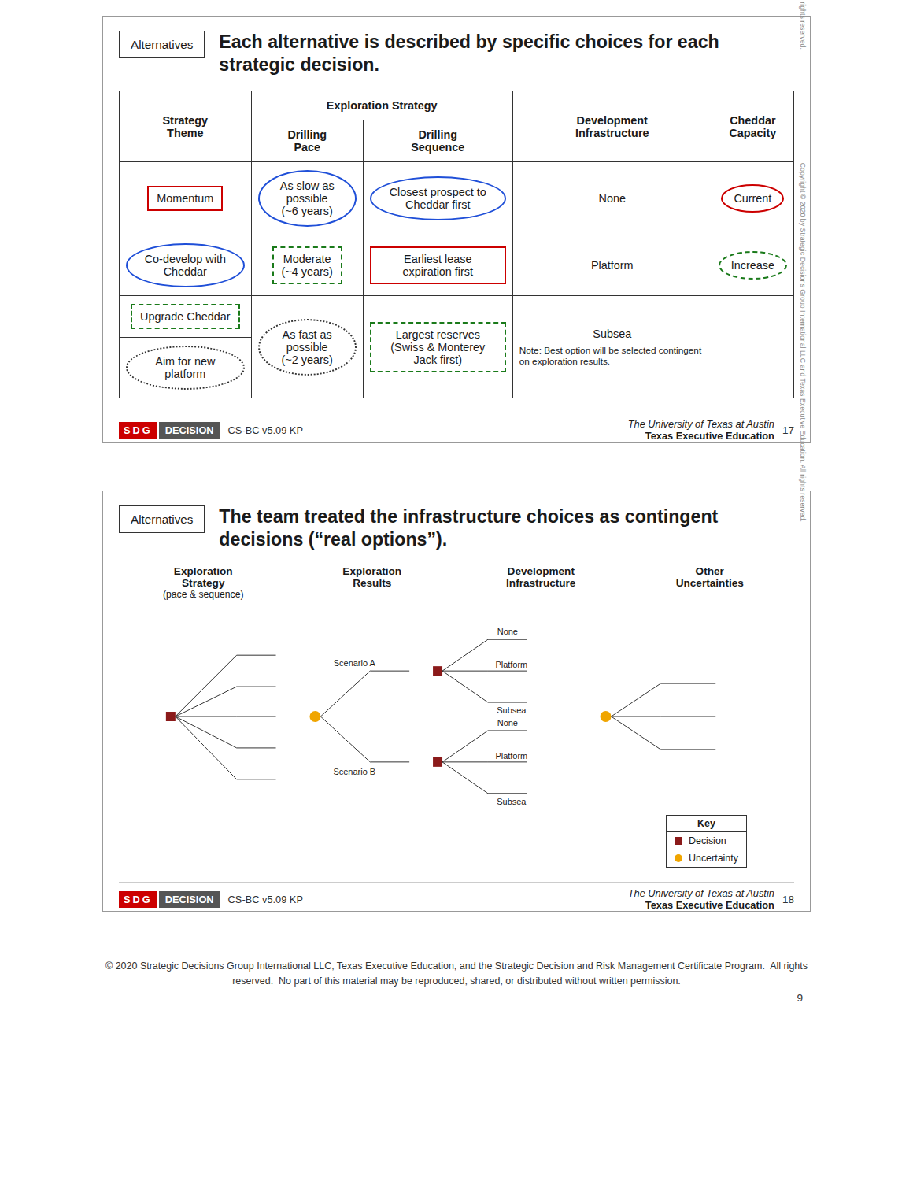Alternatives
Each alternative is described by specific choices for each strategic decision.
| Strategy Theme | Exploration Strategy | Development Infrastructure | Cheddar Capacity |
| --- | --- | --- | --- |
| Drilling Pace | Drilling Sequence |
| Momentum | As slow as possible (~6 years) | Closest prospect to Cheddar first | None | Current |
| Co-develop with Cheddar | Moderate (~4 years) | Earliest lease expiration first | Platform | Increase |
| Upgrade Cheddar | As fast as possible (~2 years) | Largest reserves (Swiss & Monterey Jack first) | Subsea Note: Best option will be selected contingent on exploration results. | |
| Aim for new platform |
Copyright © 2020 by Strategic Decisions Group International LLC and Texas Executive Education. All rights reserved.
SDG DECISION CS-BC v5.09 KP
The University of Texas at Austin
Texas Executive Education
17
Alternatives
The team treated the infrastructure choices as contingent decisions (“real options”).
Exploration
Strategy(pace & sequence)
Exploration
Results
Development
Infrastructure
Other
Uncertainties
Scenario A Scenario B None Platform Subsea None Platform Subsea
Key
Decision
Uncertainty
Copyright © 2020 by Strategic Decisions Group International LLC and Texas Executive Education. All rights reserved.
SDG DECISION CS-BC v5.09 KP
The University of Texas at Austin
Texas Executive Education
18
© 2020 Strategic Decisions Group International LLC, Texas Executive Education, and the Strategic Decision and Risk Management Certificate Program. All rights reserved. No part of this material may be reproduced, shared, or distributed without written permission.
9